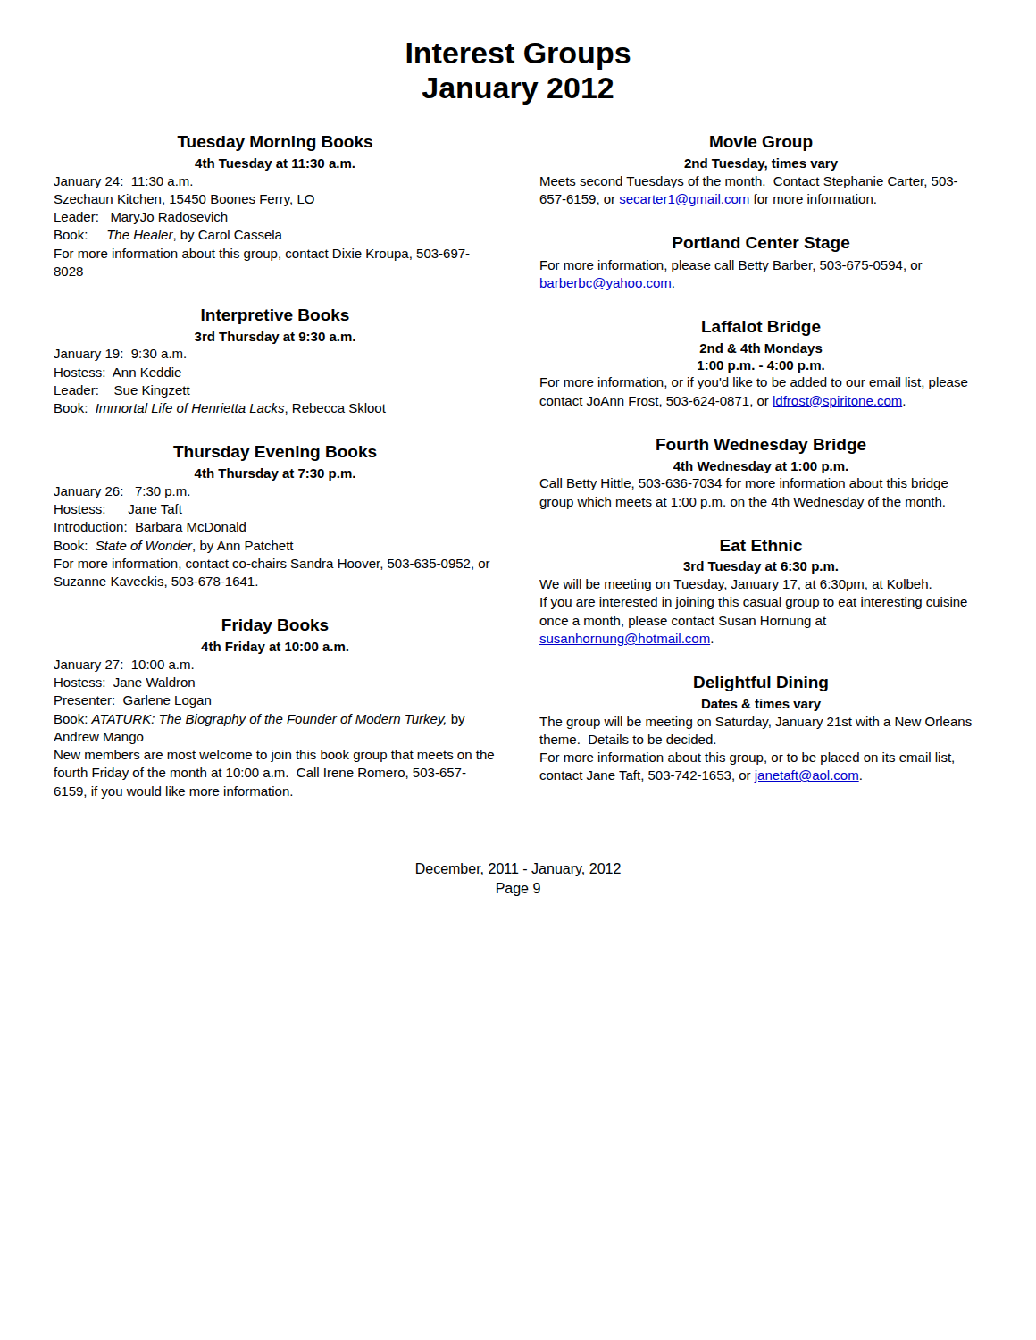Interest Groups
January 2012
Tuesday Morning Books
4th Tuesday at 11:30 a.m.
January 24: 11:30 a.m.
Szechaun Kitchen, 15450 Boones Ferry, LO
Leader: MaryJo Radosevich
Book: The Healer, by Carol Cassela
For more information about this group, contact Dixie Kroupa, 503-697-8028
Interpretive Books
3rd Thursday at 9:30 a.m.
January 19: 9:30 a.m.
Hostess: Ann Keddie
Leader: Sue Kingzett
Book: Immortal Life of Henrietta Lacks, Rebecca Skloot
Thursday Evening Books
4th Thursday at 7:30 p.m.
January 26: 7:30 p.m.
Hostess: Jane Taft
Introduction: Barbara McDonald
Book: State of Wonder, by Ann Patchett
For more information, contact co-chairs Sandra Hoover, 503-635-0952, or Suzanne Kaveckis, 503-678-1641.
Friday Books
4th Friday at 10:00 a.m.
January 27: 10:00 a.m.
Hostess: Jane Waldron
Presenter: Garlene Logan
Book: ATATURK: The Biography of the Founder of Modern Turkey, by Andrew Mango
New members are most welcome to join this book group that meets on the fourth Friday of the month at 10:00 a.m. Call Irene Romero, 503-657-6159, if you would like more information.
Movie Group
2nd Tuesday, times vary
Meets second Tuesdays of the month. Contact Stephanie Carter, 503-657-6159, or secarter1@gmail.com for more information.
Portland Center Stage
For more information, please call Betty Barber, 503-675-0594, or barberbc@yahoo.com.
Laffalot Bridge
2nd & 4th Mondays
1:00 p.m. - 4:00 p.m.
For more information, or if you'd like to be added to our email list, please contact JoAnn Frost, 503-624-0871, or ldfrost@spiritone.com.
Fourth Wednesday Bridge
4th Wednesday at 1:00 p.m.
Call Betty Hittle, 503-636-7034 for more information about this bridge group which meets at 1:00 p.m. on the 4th Wednesday of the month.
Eat Ethnic
3rd Tuesday at 6:30 p.m.
We will be meeting on Tuesday, January 17, at 6:30pm, at Kolbeh.
If you are interested in joining this casual group to eat interesting cuisine once a month, please contact Susan Hornung at susanhornung@hotmail.com.
Delightful Dining
Dates & times vary
The group will be meeting on Saturday, January 21st with a New Orleans theme. Details to be decided.
For more information about this group, or to be placed on its email list, contact Jane Taft, 503-742-1653, or janetaft@aol.com.
December, 2011 - January, 2012
Page 9